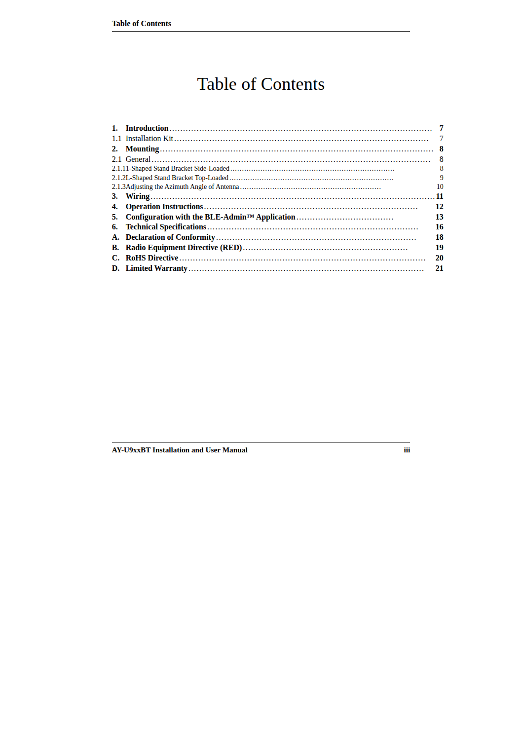Table of Contents
Table of Contents
| 1. | Introduction ................................................................................................. | 7 |
| 1.1 | Installation Kit .............................................................................................. | 7 |
| 2. | Mounting ..................................................................................................... | 8 |
| 2.1 | General ....................................................................................................... | 8 |
| 2.1.1 | 1-Shaped Stand Bracket Side-Loaded ....................................................................... | 8 |
| 2.1.2 | L-Shaped Stand Bracket Top-Loaded ....................................................................... | 9 |
| 2.1.3 | Adjusting the Azimuth Angle of Antenna ............................................................. | 10 |
| 3. | Wiring ......................................................................................................... | 11 |
| 4. | Operation Instructions ............................................................................... | 12 |
| 5. | Configuration with the BLE-Admin™ Application .................................... | 13 |
| 6. | Technical Specifications .............................................................................. | 16 |
| A. | Declaration of Conformity .......................................................................... | 18 |
| B. | Radio Equipment Directive (RED) ............................................................. | 19 |
| C. | RoHS Directive ........................................................................................... | 20 |
| D. | Limited Warranty ....................................................................................... | 21 |
AY-U9xxBT Installation and User Manual iii